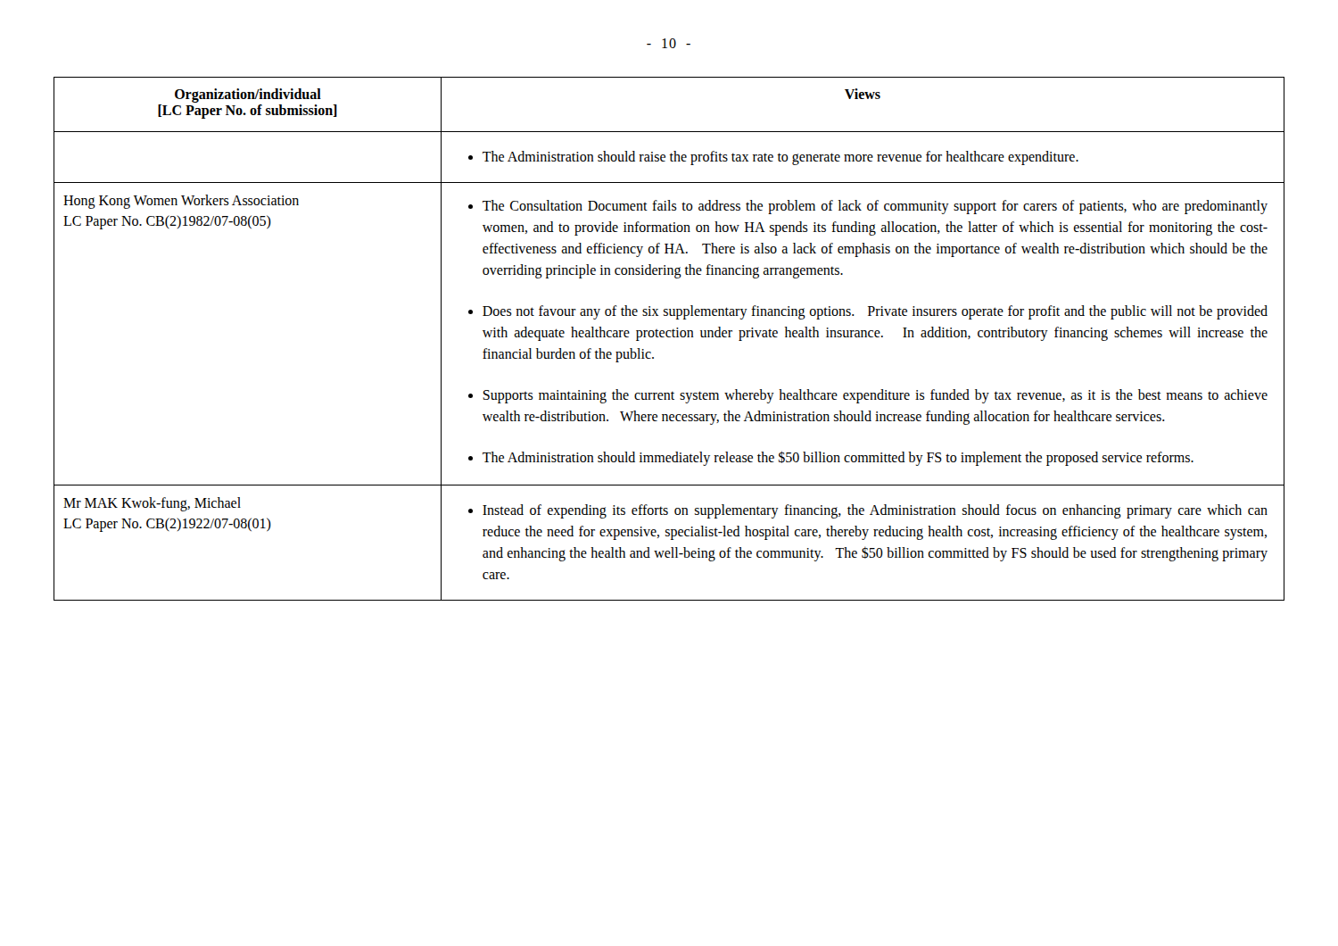- 10 -
| Organization/individual [LC Paper No. of submission] | Views |
| --- | --- |
| | The Administration should raise the profits tax rate to generate more revenue for healthcare expenditure. |
| Hong Kong Women Workers Association LC Paper No. CB(2)1982/07-08(05) | The Consultation Document fails to address the problem of lack of community support for carers of patients, who are predominantly women, and to provide information on how HA spends its funding allocation, the latter of which is essential for monitoring the cost-effectiveness and efficiency of HA. There is also a lack of emphasis on the importance of wealth re-distribution which should be the overriding principle in considering the financing arrangements. Does not favour any of the six supplementary financing options. Private insurers operate for profit and the public will not be provided with adequate healthcare protection under private health insurance. In addition, contributory financing schemes will increase the financial burden of the public. Supports maintaining the current system whereby healthcare expenditure is funded by tax revenue, as it is the best means to achieve wealth re-distribution. Where necessary, the Administration should increase funding allocation for healthcare services. The Administration should immediately release the $50 billion committed by FS to implement the proposed service reforms. |
| Mr MAK Kwok-fung, Michael LC Paper No. CB(2)1922/07-08(01) | Instead of expending its efforts on supplementary financing, the Administration should focus on enhancing primary care which can reduce the need for expensive, specialist-led hospital care, thereby reducing health cost, increasing efficiency of the healthcare system, and enhancing the health and well-being of the community. The $50 billion committed by FS should be used for strengthening primary care. |